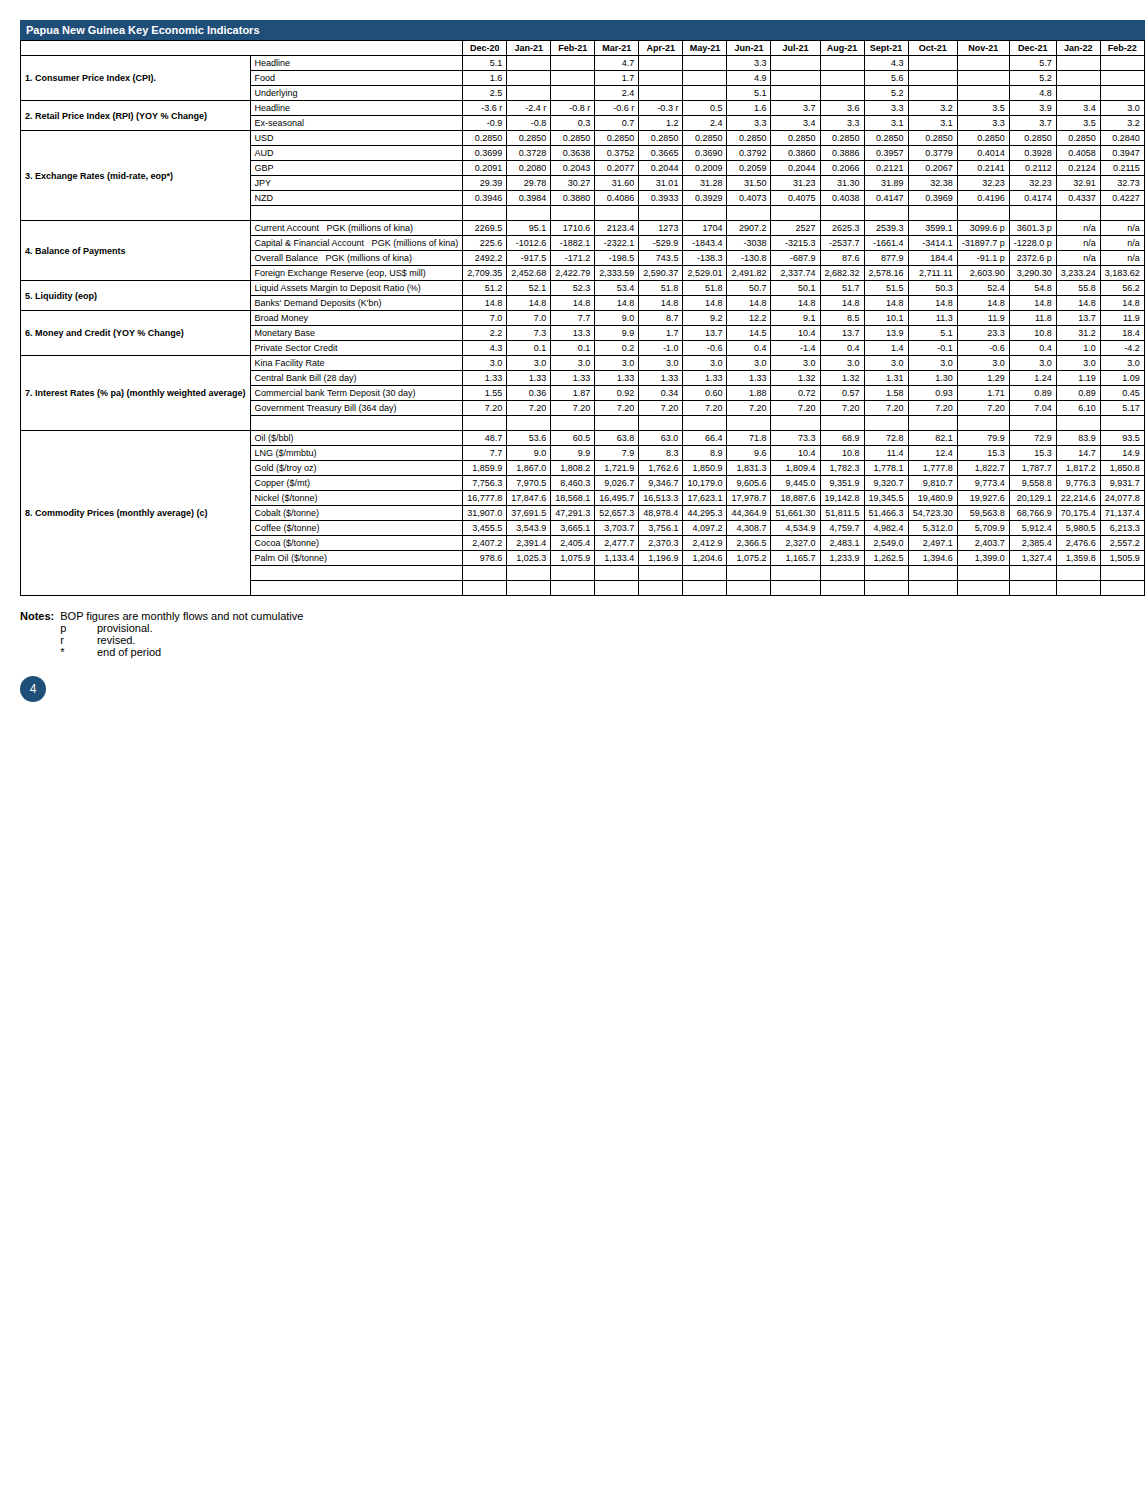Papua New Guinea Key Economic Indicators
| | Dec-20 | Jan-21 | Feb-21 | Mar-21 | Apr-21 | May-21 | Jun-21 | Jul-21 | Aug-21 | Sept-21 | Oct-21 | Nov-21 | Dec-21 | Jan-22 | Feb-22 |
| --- | --- | --- | --- | --- | --- | --- | --- | --- | --- | --- | --- | --- | --- | --- | --- |
| 1. Consumer Price Index (CPI). | Headline | 5.1 | | | 4.7 | | | 3.3 | | | 4.3 | | | 5.7 | | |
| Food | 1.6 | | | 1.7 | | | 4.9 | | | 5.6 | | | 5.2 | | |
| Underlying | 2.5 | | | 2.4 | | | 5.1 | | | 5.2 | | | 4.8 | | |
| 2. Retail Price Index (RPI) (YOY % Change) | Headline | -3.6 r | -2.4 r | -0.8 r | -0.6 r | -0.3 r | 0.5 | 1.6 | 3.7 | 3.6 | 3.3 | 3.2 | 3.5 | 3.9 | 3.4 | 3.0 |
| Ex-seasonal | -0.9 | -0.8 | 0.3 | 0.7 | 1.2 | 2.4 | 3.3 | 3.4 | 3.3 | 3.1 | 3.1 | 3.3 | 3.7 | 3.5 | 3.2 |
| 3. Exchange Rates (mid-rate, eop*) | USD | 0.2850 | 0.2850 | 0.2850 | 0.2850 | 0.2850 | 0.2850 | 0.2850 | 0.2850 | 0.2850 | 0.2850 | 0.2850 | 0.2850 | 0.2850 | 0.2850 | 0.2840 |
| AUD | 0.3699 | 0.3728 | 0.3638 | 0.3752 | 0.3665 | 0.3690 | 0.3792 | 0.3860 | 0.3886 | 0.3957 | 0.3779 | 0.4014 | 0.3928 | 0.4058 | 0.3947 |
| GBP | 0.2091 | 0.2080 | 0.2043 | 0.2077 | 0.2044 | 0.2009 | 0.2059 | 0.2044 | 0.2066 | 0.2121 | 0.2067 | 0.2141 | 0.2112 | 0.2124 | 0.2115 |
| JPY | 29.39 | 29.78 | 30.27 | 31.60 | 31.01 | 31.28 | 31.50 | 31.23 | 31.30 | 31.89 | 32.38 | 32.23 | 32.23 | 32.91 | 32.73 |
| NZD | 0.3946 | 0.3984 | 0.3880 | 0.4086 | 0.3933 | 0.3929 | 0.4073 | 0.4075 | 0.4038 | 0.4147 | 0.3969 | 0.4196 | 0.4174 | 0.4337 | 0.4227 |
| 4. Balance of Payments | Current Account PGK (millions of kina) | 2269.5 | 95.1 | 1710.6 | 2123.4 | 1273 | 1704 | 2907.2 | 2527 | 2625.3 | 2539.3 | 3599.1 | 3099.6 p | 3601.3 p | n/a | n/a |
| Capital & Financial Account PGK (millions of kina) | 225.6 | -1012.6 | -1882.1 | -2322.1 | -529.9 | -1843.4 | -3038 | -3215.3 | -2537.7 | -1661.4 | -3414.1 | -31897.7 p | -1228.0 p | n/a | n/a |
| Overall Balance PGK (millions of kina) | 2492.2 | -917.5 | -171.2 | -198.5 | 743.5 | -138.3 | -130.8 | -687.9 | 87.6 | 877.9 | 184.4 | -91.1 p | 2372.6 p | n/a | n/a |
| Foreign Exchange Reserve (eop, US$ mill) | 2,709.35 | 2,452.68 | 2,422.79 | 2,333.59 | 2,590.37 | 2,529.01 | 2,491.82 | 2,337.74 | 2,682.32 | 2,578.16 | 2,711.11 | 2,603.90 | 3,290.30 | 3,233.24 | 3,183.62 |
| 5. Liquidity (eop) | Liquid Assets Margin to Deposit Ratio (%) | 51.2 | 52.1 | 52.3 | 53.4 | 51.8 | 51.8 | 50.7 | 50.1 | 51.7 | 51.5 | 50.3 | 52.4 | 54.8 | 55.8 | 56.2 |
| Banks' Demand Deposits (K'bn) | 14.8 | 14.8 | 14.8 | 14.8 | 14.8 | 14.8 | 14.8 | 14.8 | 14.8 | 14.8 | 14.8 | 14.8 | 14.8 | 14.8 | 14.8 |
| 6. Money and Credit (YOY % Change) | Broad Money | 7.0 | 7.0 | 7.7 | 9.0 | 8.7 | 9.2 | 12.2 | 9.1 | 8.5 | 10.1 | 11.3 | 11.9 | 11.8 | 13.7 | 11.9 |
| Monetary Base | 2.2 | 7.3 | 13.3 | 9.9 | 1.7 | 13.7 | 14.5 | 10.4 | 13.7 | 13.9 | 5.1 | 23.3 | 10.8 | 31.2 | 18.4 |
| Private Sector Credit | 4.3 | 0.1 | 0.1 | 0.2 | -1.0 | -0.6 | 0.4 | -1.4 | 0.4 | 1.4 | -0.1 | -0.6 | 0.4 | 1.0 | -4.2 |
| 7. Interest Rates (% pa) (monthly weighted average) | Kina Facility Rate | 3.0 | 3.0 | 3.0 | 3.0 | 3.0 | 3.0 | 3.0 | 3.0 | 3.0 | 3.0 | 3.0 | 3.0 | 3.0 | 3.0 | 3.0 |
| Central Bank Bill (28 day) | 1.33 | 1.33 | 1.33 | 1.33 | 1.33 | 1.33 | 1.33 | 1.32 | 1.32 | 1.31 | 1.30 | 1.29 | 1.24 | 1.19 | 1.09 |
| Commercial bank Term Deposit (30 day) | 1.55 | 0.36 | 1.87 | 0.92 | 0.34 | 0.60 | 1.88 | 0.72 | 0.57 | 1.58 | 0.93 | 1.71 | 0.89 | 0.89 | 0.45 |
| Government Treasury Bill (364 day) | 7.20 | 7.20 | 7.20 | 7.20 | 7.20 | 7.20 | 7.20 | 7.20 | 7.20 | 7.20 | 7.20 | 7.20 | 7.04 | 6.10 | 5.17 |
| 8. Commodity Prices (monthly average) (c) | Oil ($/bbl) | 48.7 | 53.6 | 60.5 | 63.8 | 63.0 | 66.4 | 71.8 | 73.3 | 68.9 | 72.8 | 82.1 | 79.9 | 72.9 | 83.9 | 93.5 |
| LNG ($/mmbtu) | 7.7 | 9.0 | 9.9 | 7.9 | 8.3 | 8.9 | 9.6 | 10.4 | 10.8 | 11.4 | 12.4 | 15.3 | 15.3 | 14.7 | 14.9 |
| Gold ($/troy oz) | 1,859.9 | 1,867.0 | 1,808.2 | 1,721.9 | 1,762.6 | 1,850.9 | 1,831.3 | 1,809.4 | 1,782.3 | 1,778.1 | 1,777.8 | 1,822.7 | 1,787.7 | 1,817.2 | 1,850.8 |
| Copper ($/mt) | 7,756.3 | 7,970.5 | 8,460.3 | 9,026.7 | 9,346.7 | 10,179.0 | 9,605.6 | 9,445.0 | 9,351.9 | 9,320.7 | 9,810.7 | 9,773.4 | 9,558.8 | 9,776.3 | 9,931.7 |
| Nickel ($/tonne) | 16,777.8 | 17,847.6 | 18,568.1 | 16,495.7 | 16,513.3 | 17,623.1 | 17,978.7 | 18,887.6 | 19,142.8 | 19,345.5 | 19,480.9 | 19,927.6 | 20,129.1 | 22,214.6 | 24,077.8 |
| Cobalt ($/tonne) | 31,907.0 | 37,691.5 | 47,291.3 | 52,657.3 | 48,978.4 | 44,295.3 | 44,364.9 | 51,661.30 | 51,811.5 | 51,466.3 | 54,723.30 | 59,563.8 | 68,766.9 | 70,175.4 | 71,137.4 |
| Coffee ($/tonne) | 3,455.5 | 3,543.9 | 3,665.1 | 3,703.7 | 3,756.1 | 4,097.2 | 4,308.7 | 4,534.9 | 4,759.7 | 4,982.4 | 5,312.0 | 5,709.9 | 5,912.4 | 5,980.5 | 6,213.3 |
| Cocoa ($/tonne) | 2,407.2 | 2,391.4 | 2,405.4 | 2,477.7 | 2,370.3 | 2,412.9 | 2,366.5 | 2,327.0 | 2,483.1 | 2,549.0 | 2,497.1 | 2,403.7 | 2,385.4 | 2,476.6 | 2,557.2 |
| Palm Oil ($/tonne) | 978.6 | 1,025.3 | 1,075.9 | 1,133.4 | 1,196.9 | 1,204.6 | 1,075.2 | 1,165.7 | 1,233.9 | 1,262.5 | 1,394.6 | 1,399.0 | 1,327.4 | 1,359.8 | 1,505.9 |
| Notes: | BOP figures are monthly flows and not cumulative |
| | p | provisional. |
| | r | revised. |
| | * | end of period |
4